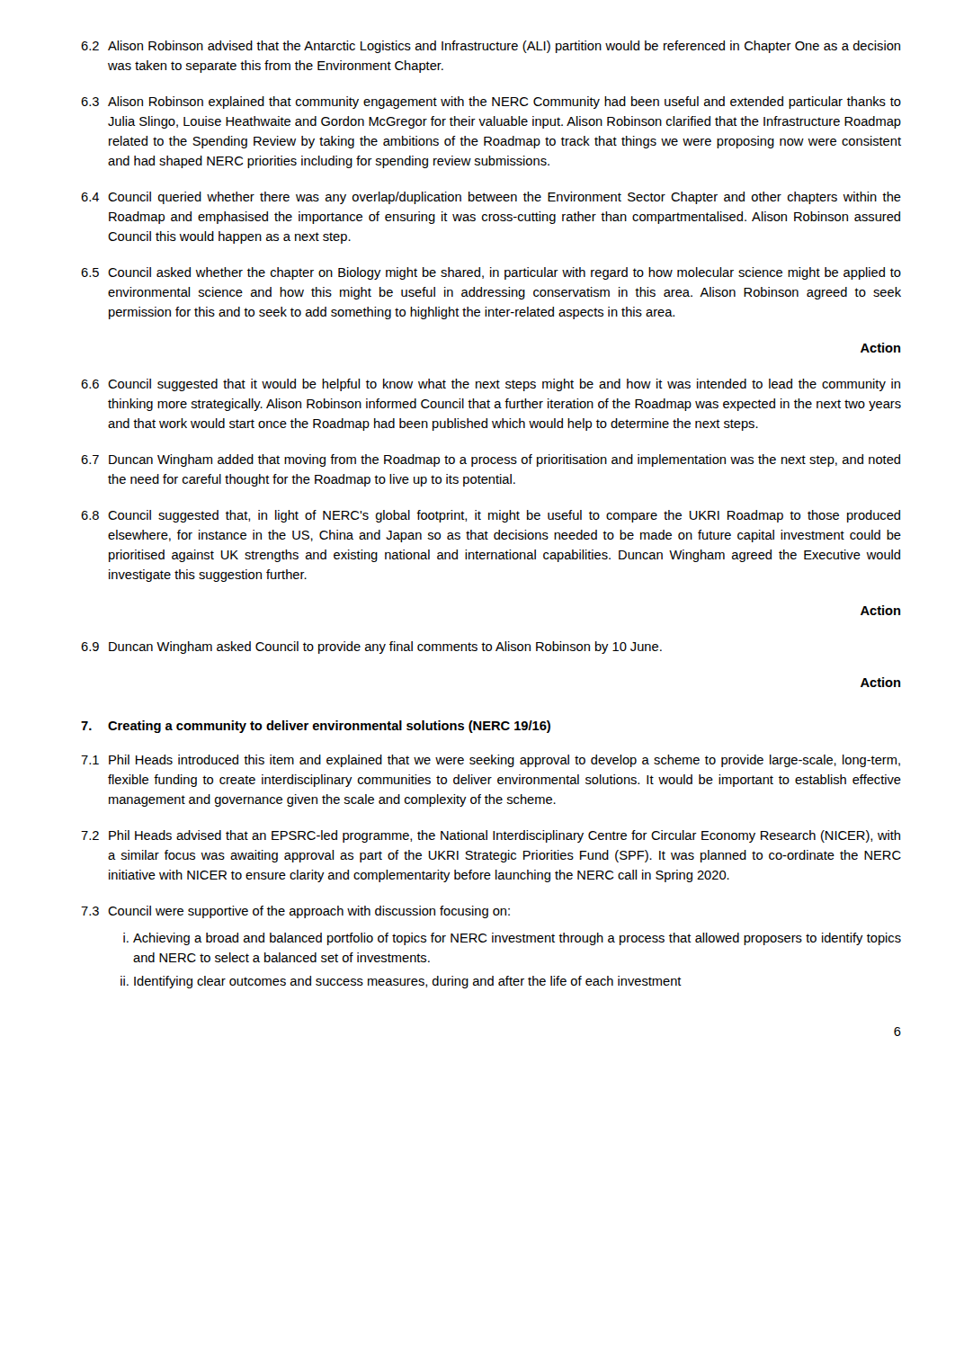6.2
Alison Robinson advised that the Antarctic Logistics and Infrastructure (ALI) partition would be referenced in Chapter One as a decision was taken to separate this from the Environment Chapter.
6.3
Alison Robinson explained that community engagement with the NERC Community had been useful and extended particular thanks to Julia Slingo, Louise Heathwaite and Gordon McGregor for their valuable input. Alison Robinson clarified that the Infrastructure Roadmap related to the Spending Review by taking the ambitions of the Roadmap to track that things we were proposing now were consistent and had shaped NERC priorities including for spending review submissions.
6.4
Council queried whether there was any overlap/duplication between the Environment Sector Chapter and other chapters within the Roadmap and emphasised the importance of ensuring it was cross-cutting rather than compartmentalised. Alison Robinson assured Council this would happen as a next step.
6.5
Council asked whether the chapter on Biology might be shared, in particular with regard to how molecular science might be applied to environmental science and how this might be useful in addressing conservatism in this area. Alison Robinson agreed to seek permission for this and to seek to add something to highlight the inter-related aspects in this area.
Action
6.6
Council suggested that it would be helpful to know what the next steps might be and how it was intended to lead the community in thinking more strategically. Alison Robinson informed Council that a further iteration of the Roadmap was expected in the next two years and that work would start once the Roadmap had been published which would help to determine the next steps.
6.7
Duncan Wingham added that moving from the Roadmap to a process of prioritisation and implementation was the next step, and noted the need for careful thought for the Roadmap to live up to its potential.
6.8
Council suggested that, in light of NERC's global footprint, it might be useful to compare the UKRI Roadmap to those produced elsewhere, for instance in the US, China and Japan so as that decisions needed to be made on future capital investment could be prioritised against UK strengths and existing national and international capabilities. Duncan Wingham agreed the Executive would investigate this suggestion further.
Action
6.9
Duncan Wingham asked Council to provide any final comments to Alison Robinson by 10 June.
Action
7. Creating a community to deliver environmental solutions (NERC 19/16)
7.1
Phil Heads introduced this item and explained that we were seeking approval to develop a scheme to provide large-scale, long-term, flexible funding to create interdisciplinary communities to deliver environmental solutions. It would be important to establish effective management and governance given the scale and complexity of the scheme.
7.2
Phil Heads advised that an EPSRC-led programme, the National Interdisciplinary Centre for Circular Economy Research (NICER), with a similar focus was awaiting approval as part of the UKRI Strategic Priorities Fund (SPF). It was planned to co-ordinate the NERC initiative with NICER to ensure clarity and complementarity before launching the NERC call in Spring 2020.
7.3
Council were supportive of the approach with discussion focusing on:
Achieving a broad and balanced portfolio of topics for NERC investment through a process that allowed proposers to identify topics and NERC to select a balanced set of investments.
Identifying clear outcomes and success measures, during and after the life of each investment
6